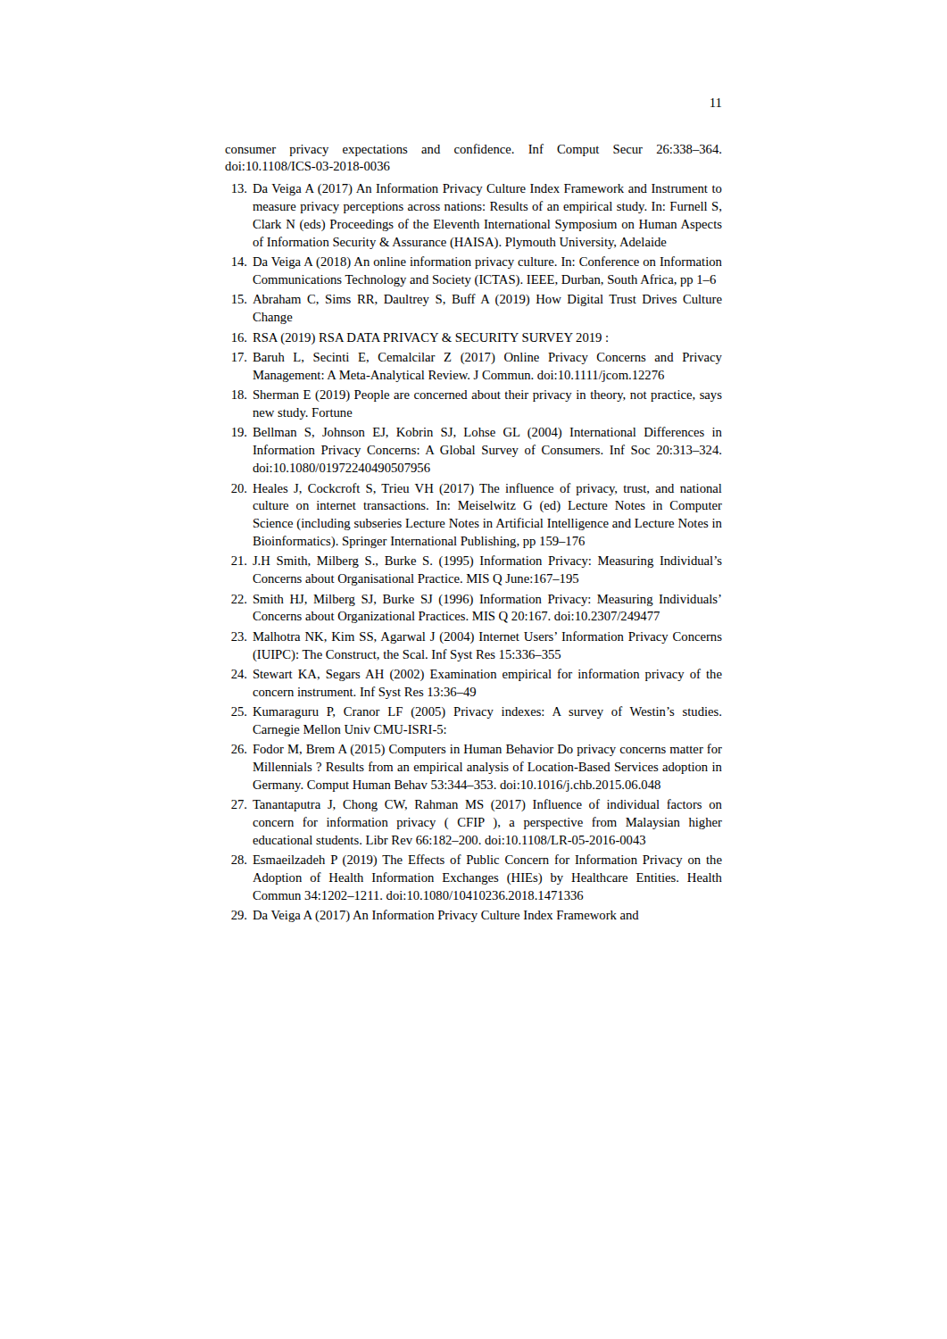11
consumer privacy expectations and confidence. Inf Comput Secur 26:338–364. doi:10.1108/ICS-03-2018-0036
Da Veiga A (2017) An Information Privacy Culture Index Framework and Instrument to measure privacy perceptions across nations: Results of an empirical study. In: Furnell S, Clark N (eds) Proceedings of the Eleventh International Symposium on Human Aspects of Information Security & Assurance (HAISA). Plymouth University, Adelaide
Da Veiga A (2018) An online information privacy culture. In: Conference on Information Communications Technology and Society (ICTAS). IEEE, Durban, South Africa, pp 1–6
Abraham C, Sims RR, Daultrey S, Buff A (2019) How Digital Trust Drives Culture Change
RSA (2019) RSA DATA PRIVACY & SECURITY SURVEY 2019 :
Baruh L, Secinti E, Cemalcilar Z (2017) Online Privacy Concerns and Privacy Management: A Meta-Analytical Review. J Commun. doi:10.1111/jcom.12276
Sherman E (2019) People are concerned about their privacy in theory, not practice, says new study. Fortune
Bellman S, Johnson EJ, Kobrin SJ, Lohse GL (2004) International Differences in Information Privacy Concerns: A Global Survey of Consumers. Inf Soc 20:313–324. doi:10.1080/01972240490507956
Heales J, Cockcroft S, Trieu VH (2017) The influence of privacy, trust, and national culture on internet transactions. In: Meiselwitz G (ed) Lecture Notes in Computer Science (including subseries Lecture Notes in Artificial Intelligence and Lecture Notes in Bioinformatics). Springer International Publishing, pp 159–176
J.H Smith, Milberg S., Burke S. (1995) Information Privacy: Measuring Individual’s Concerns about Organisational Practice. MIS Q June:167–195
Smith HJ, Milberg SJ, Burke SJ (1996) Information Privacy: Measuring Individuals’ Concerns about Organizational Practices. MIS Q 20:167. doi:10.2307/249477
Malhotra NK, Kim SS, Agarwal J (2004) Internet Users’ Information Privacy Concerns (IUIPC): The Construct, the Scal. Inf Syst Res 15:336–355
Stewart KA, Segars AH (2002) Examination empirical for information privacy of the concern instrument. Inf Syst Res 13:36–49
Kumaraguru P, Cranor LF (2005) Privacy indexes: A survey of Westin’s studies. Carnegie Mellon Univ CMU-ISRI-5:
Fodor M, Brem A (2015) Computers in Human Behavior Do privacy concerns matter for Millennials ? Results from an empirical analysis of Location-Based Services adoption in Germany. Comput Human Behav 53:344–353. doi:10.1016/j.chb.2015.06.048
Tanantaputra J, Chong CW, Rahman MS (2017) Influence of individual factors on concern for information privacy ( CFIP ), a perspective from Malaysian higher educational students. Libr Rev 66:182–200. doi:10.1108/LR-05-2016-0043
Esmaeilzadeh P (2019) The Effects of Public Concern for Information Privacy on the Adoption of Health Information Exchanges (HIEs) by Healthcare Entities. Health Commun 34:1202–1211. doi:10.1080/10410236.2018.1471336
Da Veiga A (2017) An Information Privacy Culture Index Framework and